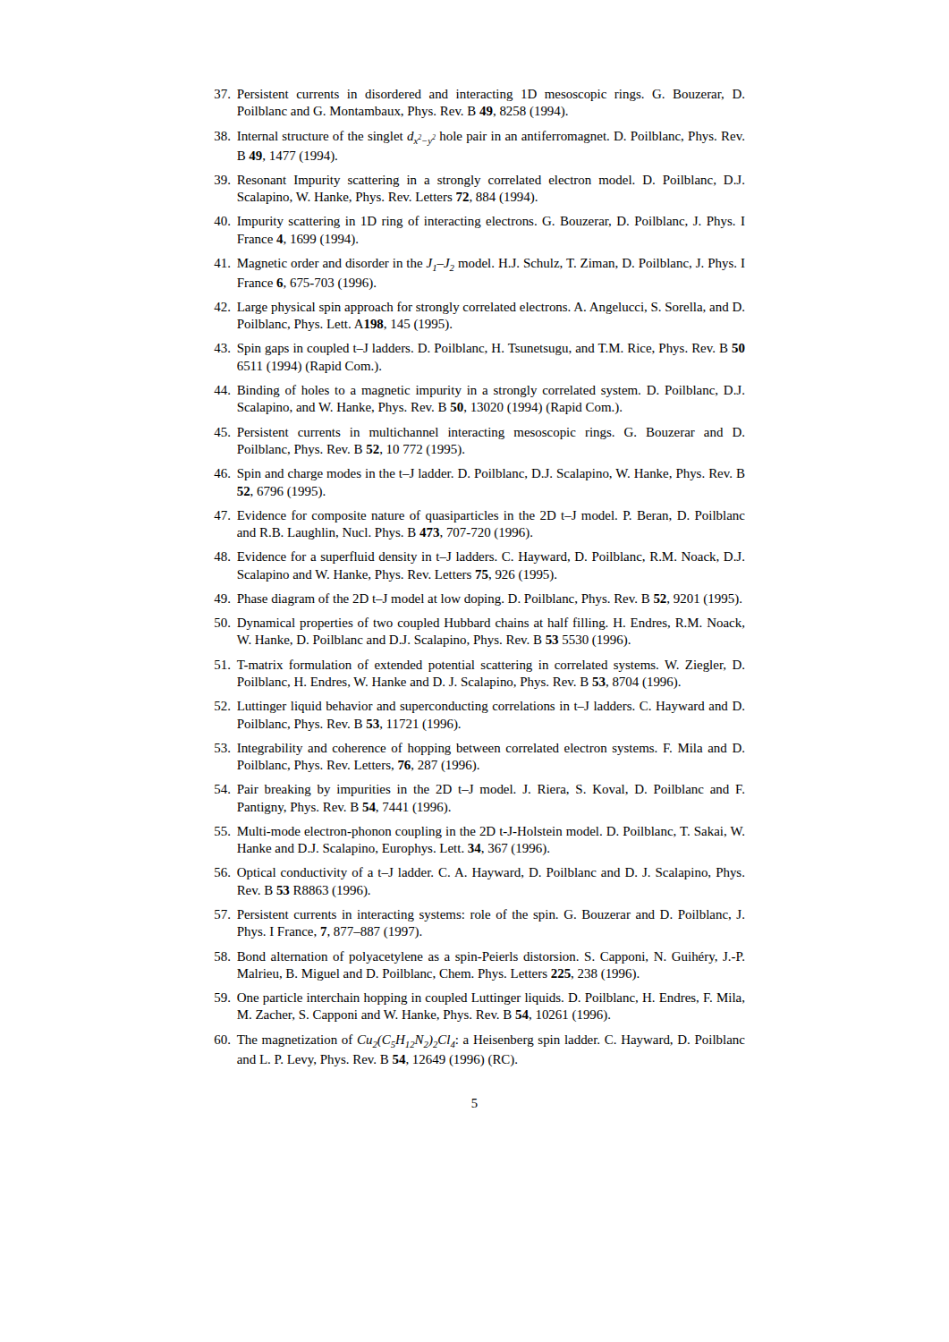Persistent currents in disordered and interacting 1D mesoscopic rings. G. Bouzerar, D. Poilblanc and G. Montambaux, Phys. Rev. B 49, 8258 (1994).
Internal structure of the singlet dx2−y2 hole pair in an antiferromagnet. D. Poilblanc, Phys. Rev. B 49, 1477 (1994).
Resonant Impurity scattering in a strongly correlated electron model. D. Poilblanc, D.J. Scalapino, W. Hanke, Phys. Rev. Letters 72, 884 (1994).
Impurity scattering in 1D ring of interacting electrons. G. Bouzerar, D. Poilblanc, J. Phys. I France 4, 1699 (1994).
Magnetic order and disorder in the J1–J2 model. H.J. Schulz, T. Ziman, D. Poilblanc, J. Phys. I France 6, 675-703 (1996).
Large physical spin approach for strongly correlated electrons. A. Angelucci, S. Sorella, and D. Poilblanc, Phys. Lett. A198, 145 (1995).
Spin gaps in coupled t–J ladders. D. Poilblanc, H. Tsunetsugu, and T.M. Rice, Phys. Rev. B 50 6511 (1994) (Rapid Com.).
Binding of holes to a magnetic impurity in a strongly correlated system. D. Poilblanc, D.J. Scalapino, and W. Hanke, Phys. Rev. B 50, 13020 (1994) (Rapid Com.).
Persistent currents in multichannel interacting mesoscopic rings. G. Bouzerar and D. Poilblanc, Phys. Rev. B 52, 10 772 (1995).
Spin and charge modes in the t–J ladder. D. Poilblanc, D.J. Scalapino, W. Hanke, Phys. Rev. B 52, 6796 (1995).
Evidence for composite nature of quasiparticles in the 2D t–J model. P. Beran, D. Poilblanc and R.B. Laughlin, Nucl. Phys. B 473, 707-720 (1996).
Evidence for a superfluid density in t–J ladders. C. Hayward, D. Poilblanc, R.M. Noack, D.J. Scalapino and W. Hanke, Phys. Rev. Letters 75, 926 (1995).
Phase diagram of the 2D t–J model at low doping. D. Poilblanc, Phys. Rev. B 52, 9201 (1995).
Dynamical properties of two coupled Hubbard chains at half filling. H. Endres, R.M. Noack, W. Hanke, D. Poilblanc and D.J. Scalapino, Phys. Rev. B 53 5530 (1996).
T-matrix formulation of extended potential scattering in correlated systems. W. Ziegler, D. Poilblanc, H. Endres, W. Hanke and D. J. Scalapino, Phys. Rev. B 53, 8704 (1996).
Luttinger liquid behavior and superconducting correlations in t–J ladders. C. Hayward and D. Poilblanc, Phys. Rev. B 53, 11721 (1996).
Integrability and coherence of hopping between correlated electron systems. F. Mila and D. Poilblanc, Phys. Rev. Letters, 76, 287 (1996).
Pair breaking by impurities in the 2D t–J model. J. Riera, S. Koval, D. Poilblanc and F. Pantigny, Phys. Rev. B 54, 7441 (1996).
Multi-mode electron-phonon coupling in the 2D t-J-Holstein model. D. Poilblanc, T. Sakai, W. Hanke and D.J. Scalapino, Europhys. Lett. 34, 367 (1996).
Optical conductivity of a t–J ladder. C. A. Hayward, D. Poilblanc and D. J. Scalapino, Phys. Rev. B 53 R8863 (1996).
Persistent currents in interacting systems: role of the spin. G. Bouzerar and D. Poilblanc, J. Phys. I France, 7, 877–887 (1997).
Bond alternation of polyacetylene as a spin-Peierls distorsion. S. Capponi, N. Guihéry, J.-P. Malrieu, B. Miguel and D. Poilblanc, Chem. Phys. Letters 225, 238 (1996).
One particle interchain hopping in coupled Luttinger liquids. D. Poilblanc, H. Endres, F. Mila, M. Zacher, S. Capponi and W. Hanke, Phys. Rev. B 54, 10261 (1996).
The magnetization of Cu2(C5H12N2)2Cl4: a Heisenberg spin ladder. C. Hayward, D. Poilblanc and L. P. Levy, Phys. Rev. B 54, 12649 (1996) (RC).
5